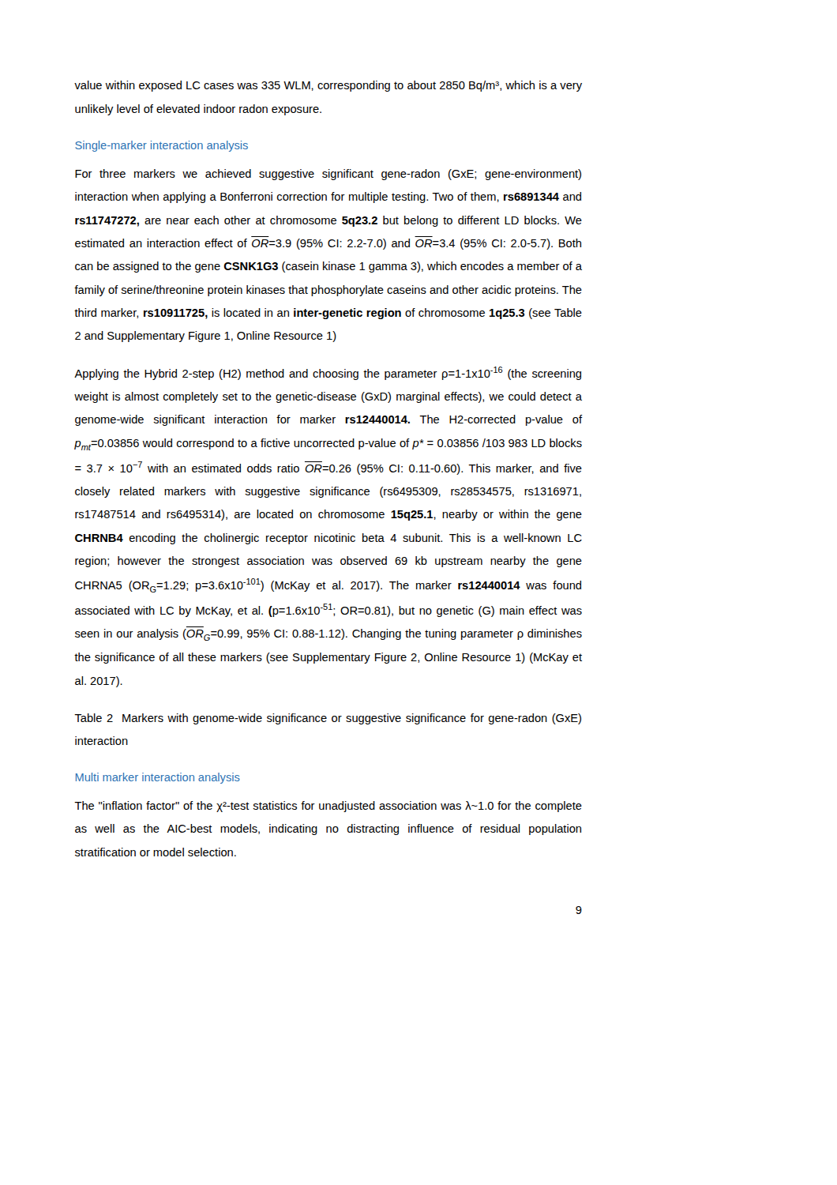value within exposed LC cases was 335 WLM, corresponding to about 2850 Bq/m³, which is a very unlikely level of elevated indoor radon exposure.
Single-marker interaction analysis
For three markers we achieved suggestive significant gene-radon (GxE; gene-environment) interaction when applying a Bonferroni correction for multiple testing. Two of them, rs6891344 and rs11747272, are near each other at chromosome 5q23.2 but belong to different LD blocks. We estimated an interaction effect of OR=3.9 (95% CI: 2.2-7.0) and OR=3.4 (95% CI: 2.0-5.7). Both can be assigned to the gene CSNK1G3 (casein kinase 1 gamma 3), which encodes a member of a family of serine/threonine protein kinases that phosphorylate caseins and other acidic proteins. The third marker, rs10911725, is located in an inter-genetic region of chromosome 1q25.3 (see Table 2 and Supplementary Figure 1, Online Resource 1)
Applying the Hybrid 2-step (H2) method and choosing the parameter ρ=1-1x10-16 (the screening weight is almost completely set to the genetic-disease (GxD) marginal effects), we could detect a genome-wide significant interaction for marker rs12440014. The H2-corrected p-value of pmt=0.03856 would correspond to a fictive uncorrected p-value of p* = 0.03856 /103 983 LD blocks = 3.7 × 10−7 with an estimated odds ratio OR=0.26 (95% CI: 0.11-0.60). This marker, and five closely related markers with suggestive significance (rs6495309, rs28534575, rs1316971, rs17487514 and rs6495314), are located on chromosome 15q25.1, nearby or within the gene CHRNB4 encoding the cholinergic receptor nicotinic beta 4 subunit. This is a well-known LC region; however the strongest association was observed 69 kb upstream nearby the gene CHRNA5 (ORG=1.29; p=3.6x10-101) (McKay et al. 2017). The marker rs12440014 was found associated with LC by McKay, et al. (p=1.6x10-51; OR=0.81), but no genetic (G) main effect was seen in our analysis (ORG=0.99, 95% CI: 0.88-1.12). Changing the tuning parameter ρ diminishes the significance of all these markers (see Supplementary Figure 2, Online Resource 1) (McKay et al. 2017).
Table 2 Markers with genome-wide significance or suggestive significance for gene-radon (GxE) interaction
Multi marker interaction analysis
The "inflation factor" of the χ²-test statistics for unadjusted association was λ~1.0 for the complete as well as the AIC-best models, indicating no distracting influence of residual population stratification or model selection.
9